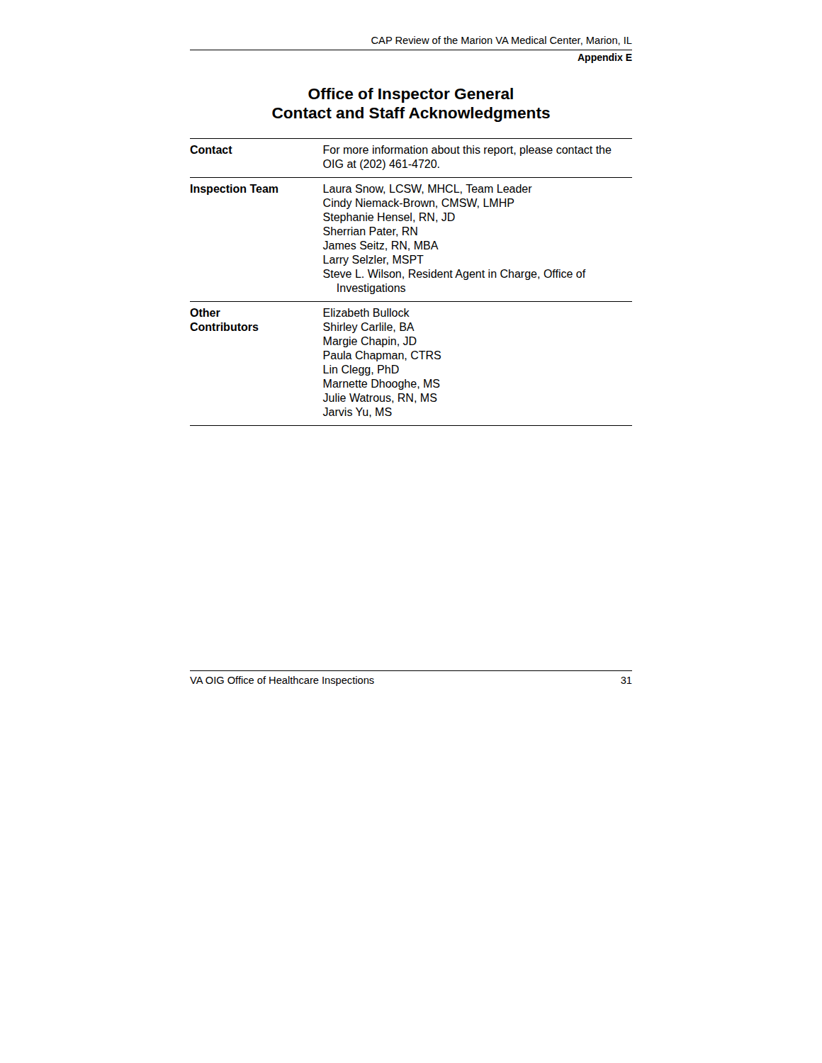CAP Review of the Marion VA Medical Center, Marion, IL
Appendix E
Office of Inspector General
Contact and Staff Acknowledgments
| Contact | For more information about this report, please contact the OIG at (202) 461-4720. |
| Inspection Team | Laura Snow, LCSW, MHCL, Team Leader Cindy Niemack-Brown, CMSW, LMHP Stephanie Hensel, RN, JD Sherrian Pater, RN James Seitz, RN, MBA Larry Selzler, MSPT Steve L. Wilson, Resident Agent in Charge, Office of Investigations |
| Other Contributors | Elizabeth Bullock Shirley Carlile, BA Margie Chapin, JD Paula Chapman, CTRS Lin Clegg, PhD Marnette Dhooghe, MS Julie Watrous, RN, MS Jarvis Yu, MS |
VA OIG Office of Healthcare Inspections 31